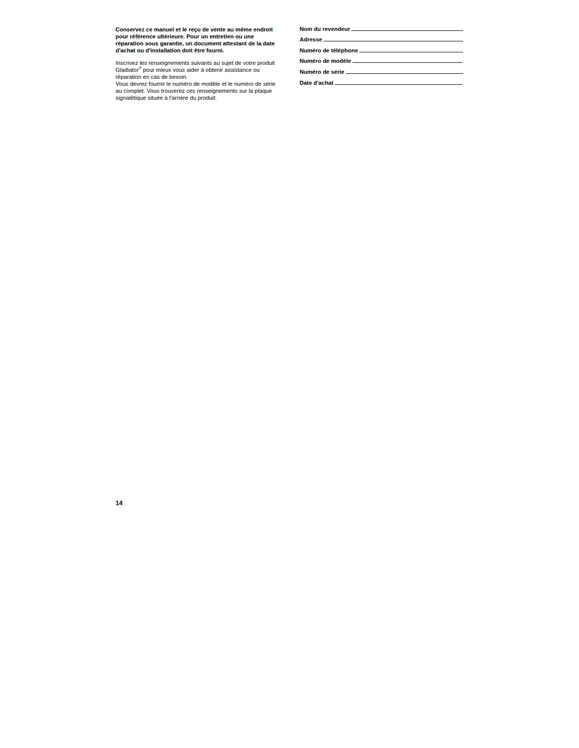Conservez ce manuel et le reçu de vente au même endroit pour référence ultérieure. Pour un entretien ou une réparation sous garantie, un document attestant de la date d'achat ou d'installation doit être fourni.
Inscrivez les renseignements suivants au sujet de votre produit Gladiator® pour mieux vous aider à obtenir assistance ou réparation en cas de besoin.
Vous devrez fournir le numéro de modèle et le numéro de série au complet. Vous trouverez ces renseignements sur la plaque signalétique située à l'arrière du produit.
Nom du revendeur
Adresse
Numéro de téléphone
Numéro de modèle
Numéro de série
Date d'achat
14